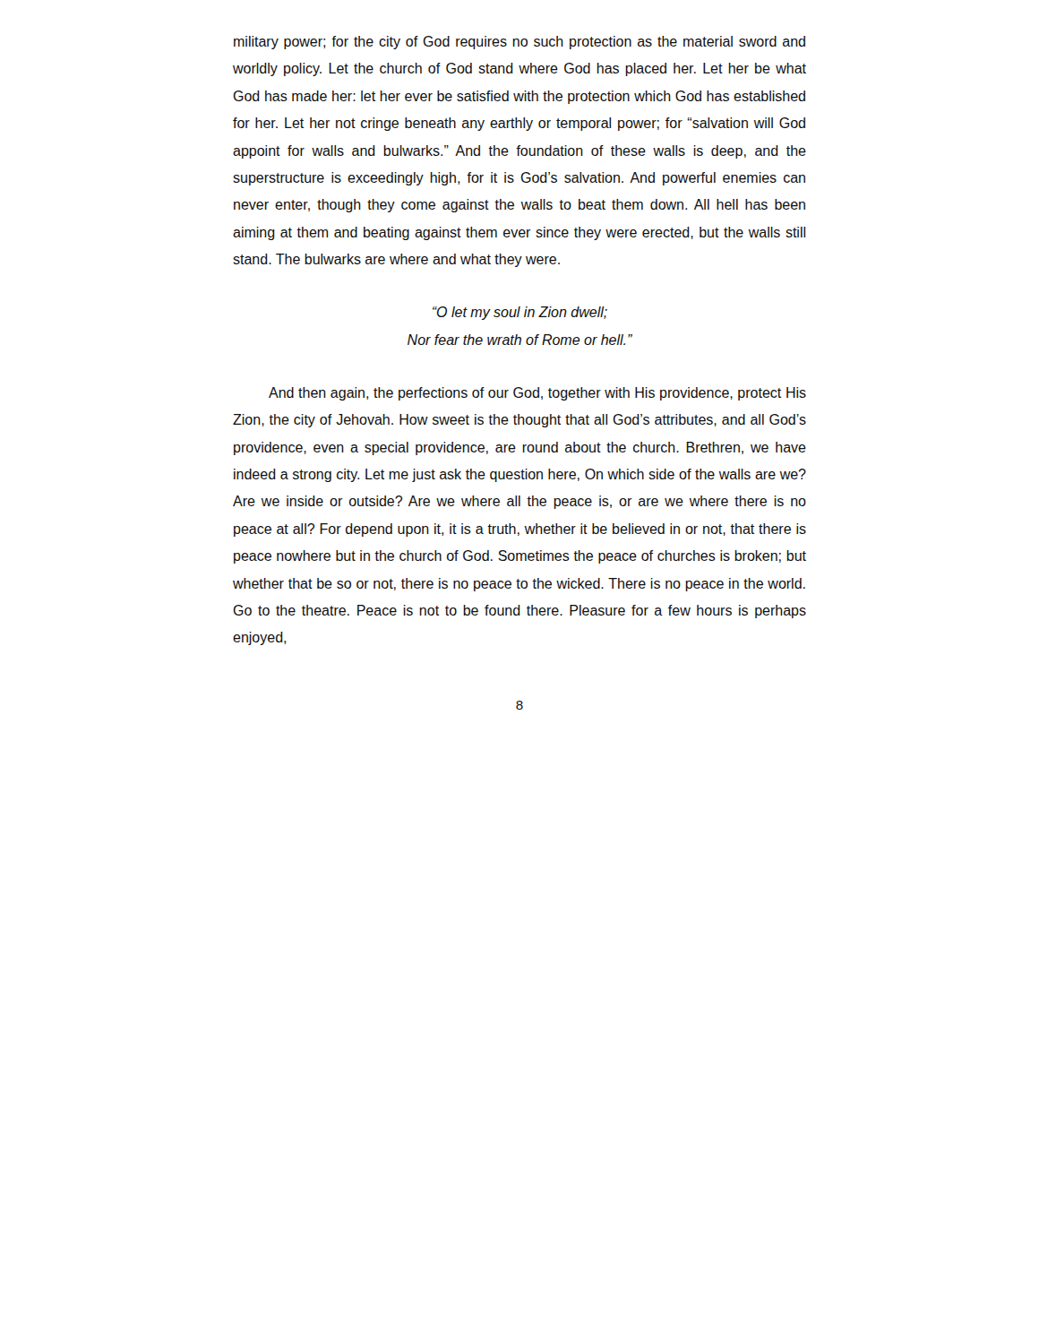military power; for the city of God requires no such protection as the material sword and worldly policy. Let the church of God stand where God has placed her. Let her be what God has made her: let her ever be satisfied with the protection which God has established for her. Let her not cringe beneath any earthly or temporal power; for “salvation will God appoint for walls and bulwarks.” And the foundation of these walls is deep, and the superstructure is exceedingly high, for it is God’s salvation. And powerful enemies can never enter, though they come against the walls to beat them down. All hell has been aiming at them and beating against them ever since they were erected, but the walls still stand. The bulwarks are where and what they were.
“O let my soul in Zion dwell;
Nor fear the wrath of Rome or hell.”
And then again, the perfections of our God, together with His providence, protect His Zion, the city of Jehovah. How sweet is the thought that all God’s attributes, and all God’s providence, even a special providence, are round about the church. Brethren, we have indeed a strong city. Let me just ask the question here, On which side of the walls are we? Are we inside or outside? Are we where all the peace is, or are we where there is no peace at all? For depend upon it, it is a truth, whether it be believed in or not, that there is peace nowhere but in the church of God. Sometimes the peace of churches is broken; but whether that be so or not, there is no peace to the wicked. There is no peace in the world. Go to the theatre. Peace is not to be found there. Pleasure for a few hours is perhaps enjoyed,
8